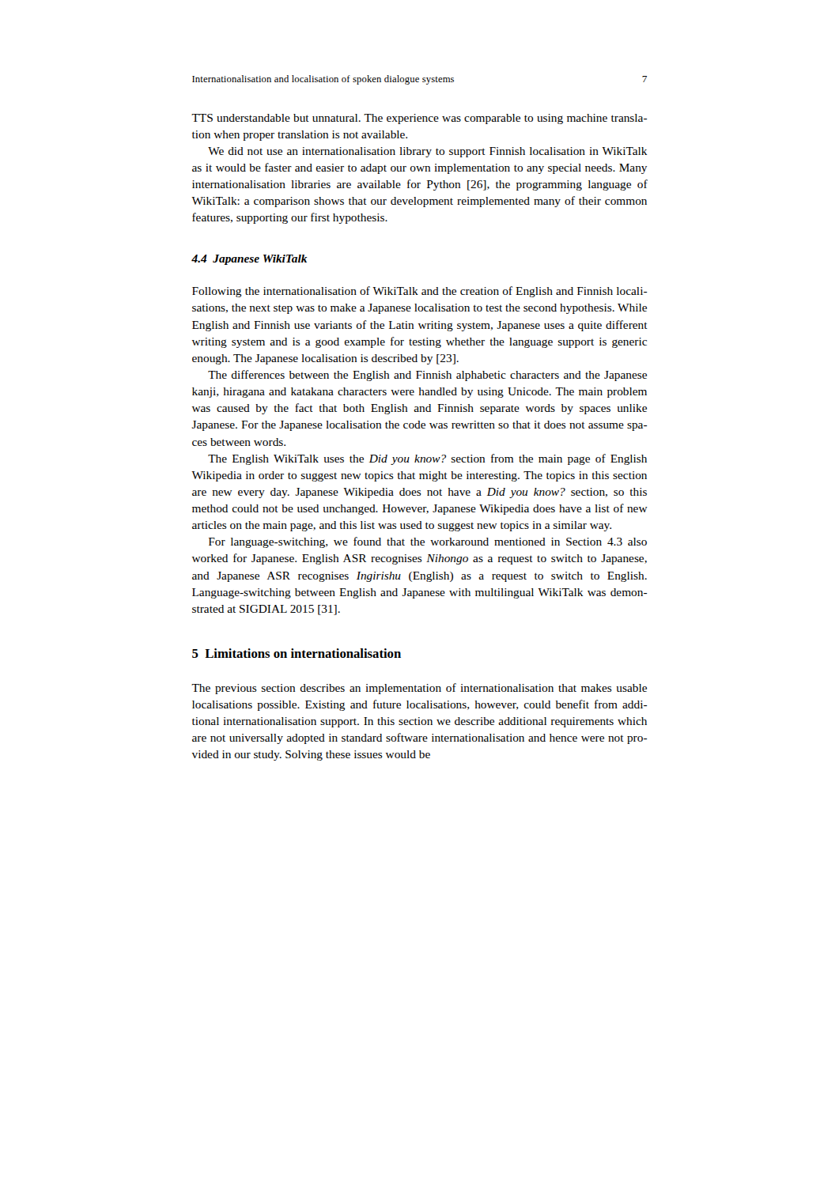Internationalisation and localisation of spoken dialogue systems 7
TTS understandable but unnatural. The experience was comparable to using machine translation when proper translation is not available.
We did not use an internationalisation library to support Finnish localisation in WikiTalk as it would be faster and easier to adapt our own implementation to any special needs. Many internationalisation libraries are available for Python [26], the programming language of WikiTalk: a comparison shows that our development reimplemented many of their common features, supporting our first hypothesis.
4.4 Japanese WikiTalk
Following the internationalisation of WikiTalk and the creation of English and Finnish localisations, the next step was to make a Japanese localisation to test the second hypothesis. While English and Finnish use variants of the Latin writing system, Japanese uses a quite different writing system and is a good example for testing whether the language support is generic enough. The Japanese localisation is described by [23].
The differences between the English and Finnish alphabetic characters and the Japanese kanji, hiragana and katakana characters were handled by using Unicode. The main problem was caused by the fact that both English and Finnish separate words by spaces unlike Japanese. For the Japanese localisation the code was rewritten so that it does not assume spaces between words.
The English WikiTalk uses the Did you know? section from the main page of English Wikipedia in order to suggest new topics that might be interesting. The topics in this section are new every day. Japanese Wikipedia does not have a Did you know? section, so this method could not be used unchanged. However, Japanese Wikipedia does have a list of new articles on the main page, and this list was used to suggest new topics in a similar way.
For language-switching, we found that the workaround mentioned in Section 4.3 also worked for Japanese. English ASR recognises Nihongo as a request to switch to Japanese, and Japanese ASR recognises Ingirishu (English) as a request to switch to English. Language-switching between English and Japanese with multilingual WikiTalk was demonstrated at SIGDIAL 2015 [31].
5 Limitations on internationalisation
The previous section describes an implementation of internationalisation that makes usable localisations possible. Existing and future localisations, however, could benefit from additional internationalisation support. In this section we describe additional requirements which are not universally adopted in standard software internationalisation and hence were not provided in our study. Solving these issues would be